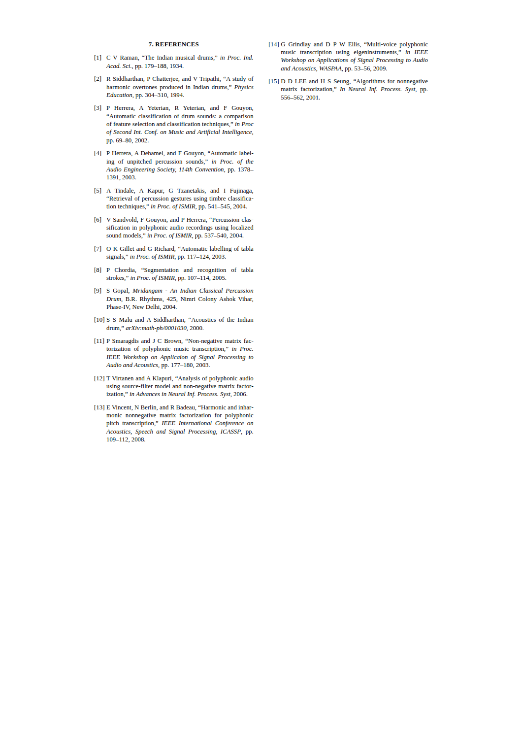7. REFERENCES
[1] C V Raman, “The Indian musical drums,” in Proc. Ind. Acad. Sci., pp. 179–188, 1934.
[2] R Siddharthan, P Chatterjee, and V Tripathi, “A study of harmonic overtones produced in Indian drums,” Physics Education, pp. 304–310, 1994.
[3] P Herrera, A Yeterian, R Yeterian, and F Gouyon, “Automatic classification of drum sounds: a comparison of feature selection and classification techniques,” in Proc of Second Int. Conf. on Music and Artificial Intelligence, pp. 69–80, 2002.
[4] P Herrera, A Dehamel, and F Gouyon, “Automatic labeling of unpitched percussion sounds,” in Proc. of the Audio Engineering Society, 114th Convention, pp. 1378–1391, 2003.
[5] A Tindale, A Kapur, G Tzanetakis, and I Fujinaga, “Retrieval of percussion gestures using timbre classification techniques,” in Proc. of ISMIR, pp. 541–545, 2004.
[6] V Sandvold, F Gouyon, and P Herrera, “Percussion classification in polyphonic audio recordings using localized sound models,” in Proc. of ISMIR, pp. 537–540, 2004.
[7] O K Gillet and G Richard, “Automatic labelling of tabla signals,” in Proc. of ISMIR, pp. 117–124, 2003.
[8] P Chordia, “Segmentation and recognition of tabla strokes,” in Proc. of ISMIR, pp. 107–114, 2005.
[9] S Gopal, Mridangam - An Indian Classical Percussion Drum, B.R. Rhythms, 425, Nimri Colony Ashok Vihar, Phase-IV, New Delhi, 2004.
[10] S S Malu and A Siddharthan, “Acoustics of the Indian drum,” arXiv:math-ph/0001030, 2000.
[11] P Smaragdis and J C Brown, “Non-negative matrix factorization of polyphonic music transcription,” in Proc. IEEE Workshop on Applicaion of Signal Processing to Audio and Acoustics, pp. 177–180, 2003.
[12] T Virtanen and A Klapuri, “Analysis of polyphonic audio using source-filter model and non-negative matrix factorization,” in Advances in Neural Inf. Process. Syst, 2006.
[13] E Vincent, N Berlin, and R Badeau, “Harmonic and inharmonic nonnegative matrix factorization for polyphonic pitch transcription,” IEEE International Conference on Acoustics, Speech and Signal Processing, ICASSP, pp. 109–112, 2008.
[14] G Grindlay and D P W Ellis, “Multi-voice polyphonic music transcription using eigeninstruments,” in IEEE Workshop on Applications of Signal Processing to Audio and Acoustics, WASPAA, pp. 53–56, 2009.
[15] D D LEE and H S Seung, “Algorithms for nonnegative matrix factorization,” In Neural Inf. Process. Syst, pp. 556–562, 2001.